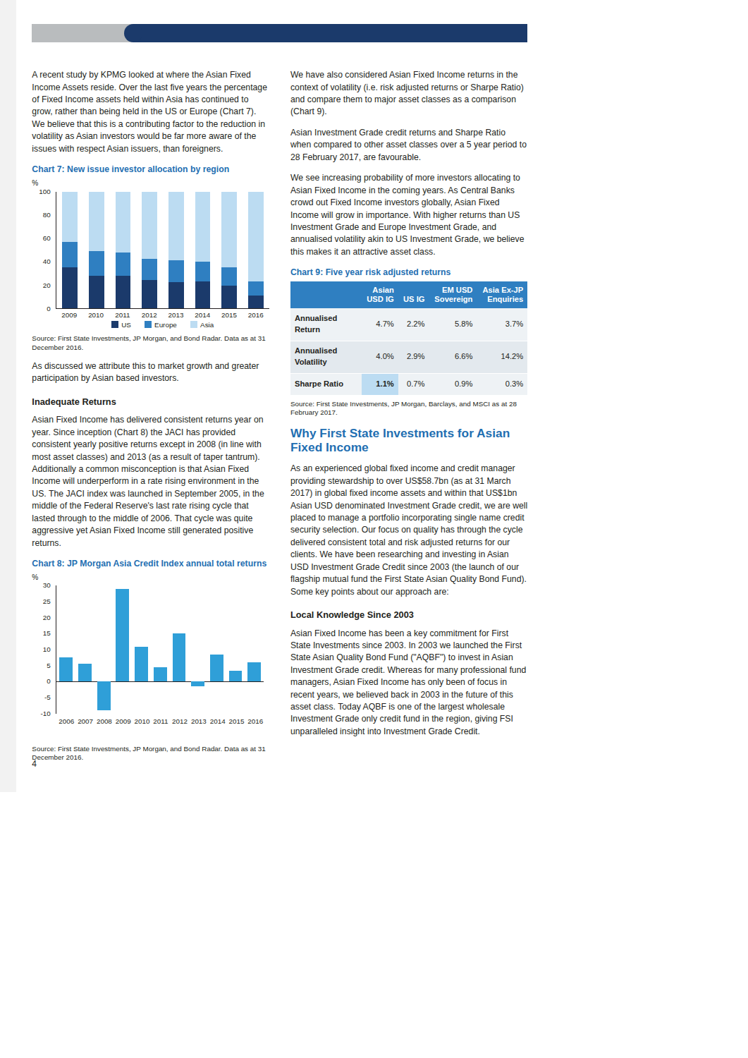A recent study by KPMG looked at where the Asian Fixed Income Assets reside. Over the last five years the percentage of Fixed Income assets held within Asia has continued to grow, rather than being held in the US or Europe (Chart 7). We believe that this is a contributing factor to the reduction in volatility as Asian investors would be far more aware of the issues with respect Asian issuers, than foreigners.
Chart 7: New issue investor allocation by region
%
100 80 60 40 20 0
20092010201120122013201420152016
US Europe Asia
Source: First State Investments, JP Morgan, and Bond Radar. Data as at 31 December 2016.
As discussed we attribute this to market growth and greater participation by Asian based investors.
Inadequate Returns
Asian Fixed Income has delivered consistent returns year on year. Since inception (Chart 8) the JACI has provided consistent yearly positive returns except in 2008 (in line with most asset classes) and 2013 (as a result of taper tantrum). Additionally a common misconception is that Asian Fixed Income will underperform in a rate rising environment in the US. The JACI index was launched in September 2005, in the middle of the Federal Reserve's last rate rising cycle that lasted through to the middle of 2006. That cycle was quite aggressive yet Asian Fixed Income still generated positive returns.
Chart 8: JP Morgan Asia Credit Index annual total returns
%
30 25 20 15 10 5 0 -5 -10
20062007200820092010201120122013201420152016
Source: First State Investments, JP Morgan, and Bond Radar. Data as at 31 December 2016.
We have also considered Asian Fixed Income returns in the context of volatility (i.e. risk adjusted returns or Sharpe Ratio) and compare them to major asset classes as a comparison (Chart 9).
Asian Investment Grade credit returns and Sharpe Ratio when compared to other asset classes over a 5 year period to 28 February 2017, are favourable.
We see increasing probability of more investors allocating to Asian Fixed Income in the coming years. As Central Banks crowd out Fixed Income investors globally, Asian Fixed Income will grow in importance. With higher returns than US Investment Grade and Europe Investment Grade, and annualised volatility akin to US Investment Grade, we believe this makes it an attractive asset class.
Chart 9: Five year risk adjusted returns
| | Asian USD IG | US IG | EM USD Sovereign | Asia Ex-JP Enquiries |
| --- | --- | --- | --- | --- |
| Annualised Return | 4.7% | 2.2% | 5.8% | 3.7% |
| Annualised Volatility | 4.0% | 2.9% | 6.6% | 14.2% |
| Sharpe Ratio | 1.1% | 0.7% | 0.9% | 0.3% |
Source: First State Investments, JP Morgan, Barclays, and MSCI as at 28 February 2017.
Why First State Investments for Asian Fixed Income
As an experienced global fixed income and credit manager providing stewardship to over US$58.7bn (as at 31 March 2017) in global fixed income assets and within that US$1bn Asian USD denominated Investment Grade credit, we are well placed to manage a portfolio incorporating single name credit security selection. Our focus on quality has through the cycle delivered consistent total and risk adjusted returns for our clients. We have been researching and investing in Asian USD Investment Grade Credit since 2003 (the launch of our flagship mutual fund the First State Asian Quality Bond Fund). Some key points about our approach are:
Local Knowledge Since 2003
Asian Fixed Income has been a key commitment for First State Investments since 2003. In 2003 we launched the First State Asian Quality Bond Fund ("AQBF") to invest in Asian Investment Grade credit. Whereas for many professional fund managers, Asian Fixed Income has only been of focus in recent years, we believed back in 2003 in the future of this asset class. Today AQBF is one of the largest wholesale Investment Grade only credit fund in the region, giving FSI unparalleled insight into Investment Grade Credit.
4